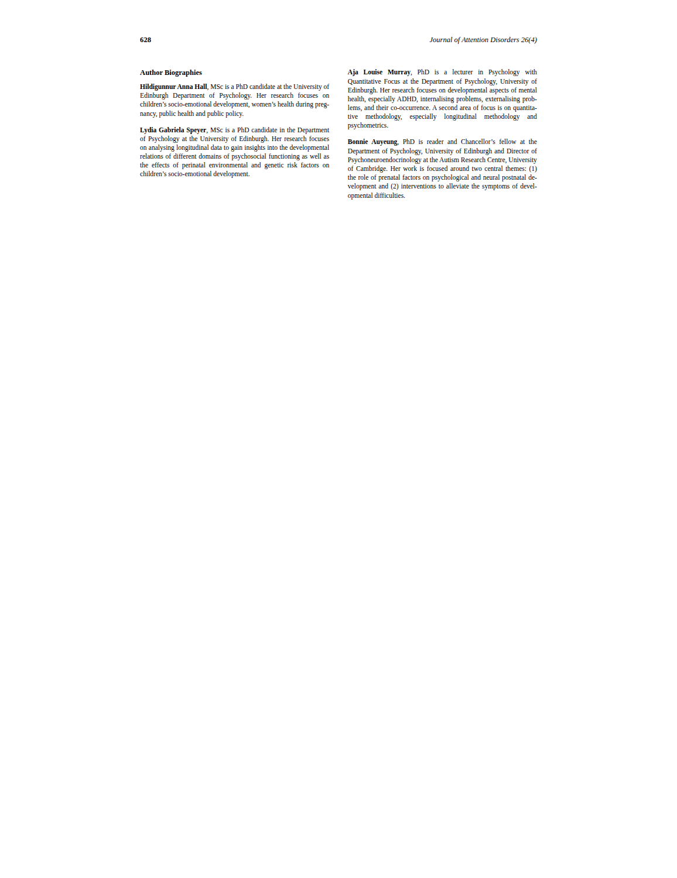628 Journal of Attention Disorders 26(4)
Author Biographies
Hildigunnur Anna Hall, MSc is a PhD candidate at the University of Edinburgh Department of Psychology. Her research focuses on children’s socio-emotional development, women’s health during pregnancy, public health and public policy.
Lydia Gabriela Speyer, MSc is a PhD candidate in the Department of Psychology at the University of Edinburgh. Her research focuses on analysing longitudinal data to gain insights into the developmental relations of different domains of psychosocial functioning as well as the effects of perinatal environmental and genetic risk factors on children’s socio-emotional development.
Aja Louise Murray, PhD is a lecturer in Psychology with Quantitative Focus at the Department of Psychology, University of Edinburgh. Her research focuses on developmental aspects of mental health, especially ADHD, internalising problems, externalising problems, and their co-occurrence. A second area of focus is on quantitative methodology, especially longitudinal methodology and psychometrics.
Bonnie Auyeung, PhD is reader and Chancellor’s fellow at the Department of Psychology, University of Edinburgh and Director of Psychoneuroendocrinology at the Autism Research Centre, University of Cambridge. Her work is focused around two central themes: (1) the role of prenatal factors on psychological and neural postnatal development and (2) interventions to alleviate the symptoms of developmental difficulties.